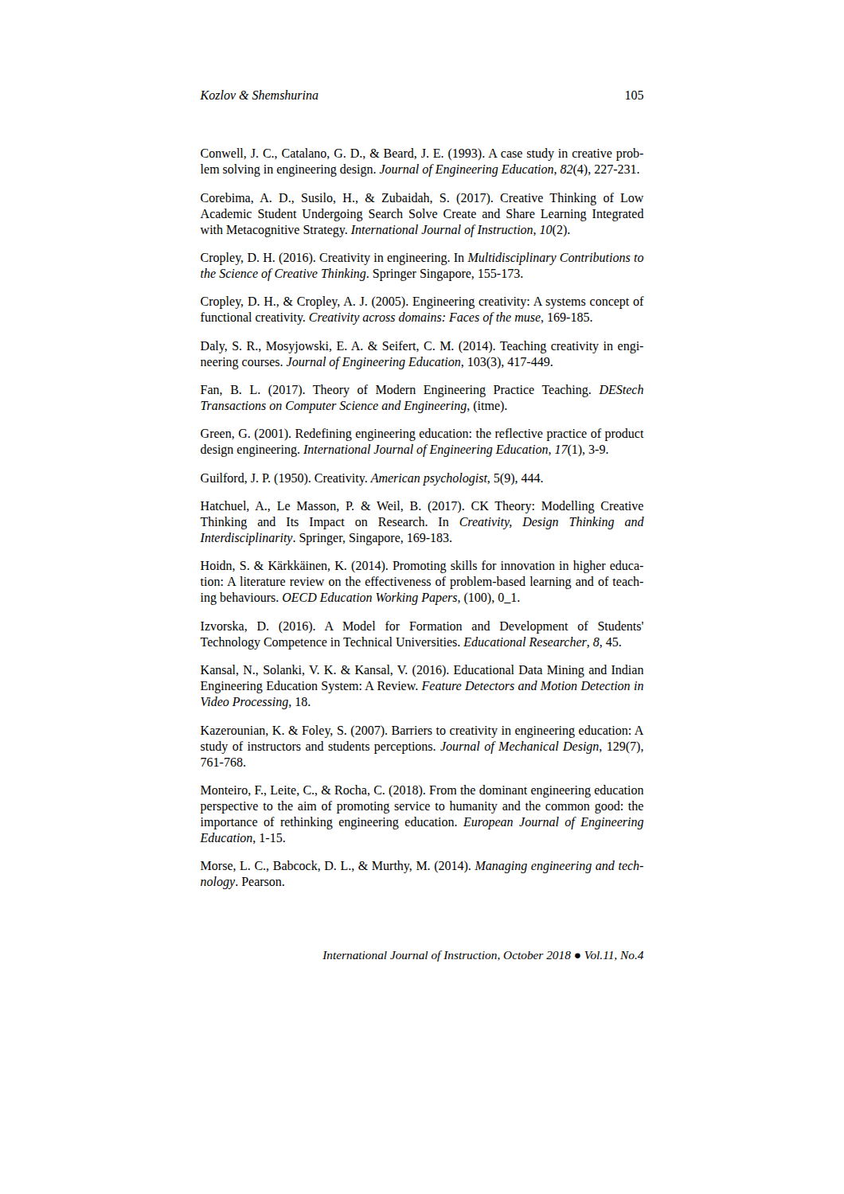Kozlov & Shemshurina 105
Conwell, J. C., Catalano, G. D., & Beard, J. E. (1993). A case study in creative problem solving in engineering design. Journal of Engineering Education, 82(4), 227-231.
Corebima, A. D., Susilo, H., & Zubaidah, S. (2017). Creative Thinking of Low Academic Student Undergoing Search Solve Create and Share Learning Integrated with Metacognitive Strategy. International Journal of Instruction, 10(2).
Cropley, D. H. (2016). Creativity in engineering. In Multidisciplinary Contributions to the Science of Creative Thinking. Springer Singapore, 155-173.
Cropley, D. H., & Cropley, A. J. (2005). Engineering creativity: A systems concept of functional creativity. Creativity across domains: Faces of the muse, 169-185.
Daly, S. R., Mosyjowski, E. A. & Seifert, C. M. (2014). Teaching creativity in engineering courses. Journal of Engineering Education, 103(3), 417-449.
Fan, B. L. (2017). Theory of Modern Engineering Practice Teaching. DEStech Transactions on Computer Science and Engineering, (itme).
Green, G. (2001). Redefining engineering education: the reflective practice of product design engineering. International Journal of Engineering Education, 17(1), 3-9.
Guilford, J. P. (1950). Creativity. American psychologist, 5(9), 444.
Hatchuel, A., Le Masson, P. & Weil, B. (2017). CK Theory: Modelling Creative Thinking and Its Impact on Research. In Creativity, Design Thinking and Interdisciplinarity. Springer, Singapore, 169-183.
Hoidn, S. & Kärkkäinen, K. (2014). Promoting skills for innovation in higher education: A literature review on the effectiveness of problem-based learning and of teaching behaviours. OECD Education Working Papers, (100), 0_1.
Izvorska, D. (2016). A Model for Formation and Development of Students' Technology Competence in Technical Universities. Educational Researcher, 8, 45.
Kansal, N., Solanki, V. K. & Kansal, V. (2016). Educational Data Mining and Indian Engineering Education System: A Review. Feature Detectors and Motion Detection in Video Processing, 18.
Kazerounian, K. & Foley, S. (2007). Barriers to creativity in engineering education: A study of instructors and students perceptions. Journal of Mechanical Design, 129(7), 761-768.
Monteiro, F., Leite, C., & Rocha, C. (2018). From the dominant engineering education perspective to the aim of promoting service to humanity and the common good: the importance of rethinking engineering education. European Journal of Engineering Education, 1-15.
Morse, L. C., Babcock, D. L., & Murthy, M. (2014). Managing engineering and technology. Pearson.
International Journal of Instruction, October 2018 ● Vol.11, No.4